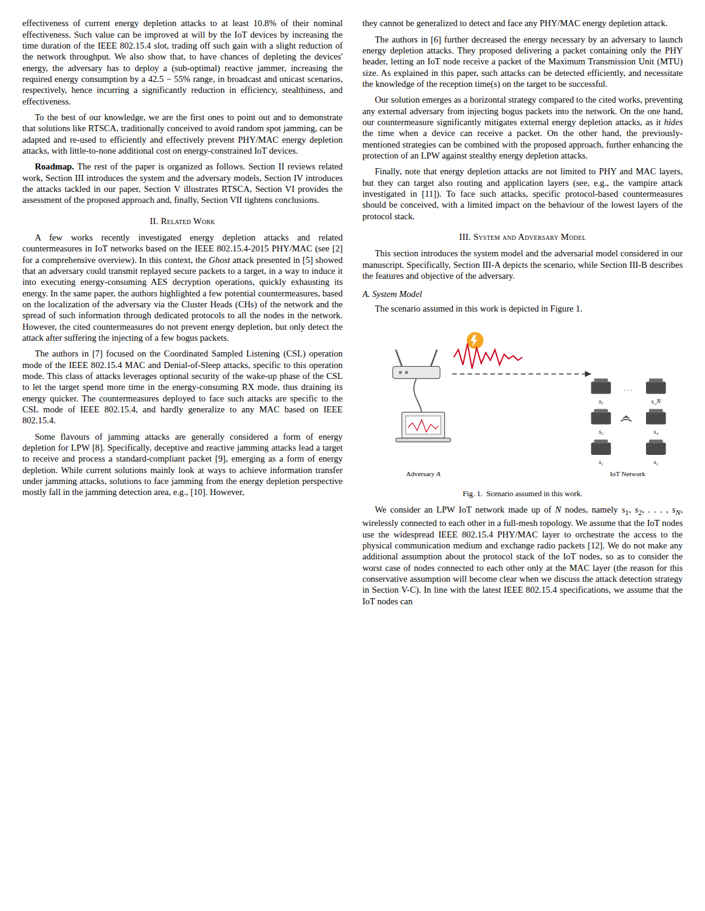effectiveness of current energy depletion attacks to at least 10.8% of their nominal effectiveness. Such value can be improved at will by the IoT devices by increasing the time duration of the IEEE 802.15.4 slot, trading off such gain with a slight reduction of the network throughput. We also show that, to have chances of depleting the devices' energy, the adversary has to deploy a (sub-optimal) reactive jammer, increasing the required energy consumption by a 42.5 − 55% range, in broadcast and unicast scenarios, respectively, hence incurring a significantly reduction in efficiency, stealthiness, and effectiveness.
To the best of our knowledge, we are the first ones to point out and to demonstrate that solutions like RTSCA, traditionally conceived to avoid random spot jamming, can be adapted and re-used to efficiently and effectively prevent PHY/MAC energy depletion attacks, with little-to-none additional cost on energy-constrained IoT devices.
Roadmap. The rest of the paper is organized as follows. Section II reviews related work, Section III introduces the system and the adversary models, Section IV introduces the attacks tackled in our paper, Section V illustrates RTSCA, Section VI provides the assessment of the proposed approach and, finally, Section VII tightens conclusions.
II. Related Work
A few works recently investigated energy depletion attacks and related countermeasures in IoT networks based on the IEEE 802.15.4-2015 PHY/MAC (see [2] for a comprehensive overview). In this context, the Ghost attack presented in [5] showed that an adversary could transmit replayed secure packets to a target, in a way to induce it into executing energy-consuming AES decryption operations, quickly exhausting its energy. In the same paper, the authors highlighted a few potential countermeasures, based on the localization of the adversary via the Cluster Heads (CHs) of the network and the spread of such information through dedicated protocols to all the nodes in the network. However, the cited countermeasures do not prevent energy depletion, but only detect the attack after suffering the injecting of a few bogus packets.
The authors in [7] focused on the Coordinated Sampled Listening (CSL) operation mode of the IEEE 802.15.4 MAC and Denial-of-Sleep attacks, specific to this operation mode. This class of attacks leverages optional security of the wake-up phase of the CSL to let the target spend more time in the energy-consuming RX mode, thus draining its energy quicker. The countermeasures deployed to face such attacks are specific to the CSL mode of IEEE 802.15.4, and hardly generalize to any MAC based on IEEE 802.15.4.
Some flavours of jamming attacks are generally considered a form of energy depletion for LPW [8]. Specifically, deceptive and reactive jamming attacks lead a target to receive and process a standard-compliant packet [9], emerging as a form of energy depletion. While current solutions mainly look at ways to achieve information transfer under jamming attacks, solutions to face jamming from the energy depletion perspective mostly fall in the jamming detection area, e.g., [10]. However,
they cannot be generalized to detect and face any PHY/MAC energy depletion attack.
The authors in [6] further decreased the energy necessary by an adversary to launch energy depletion attacks. They proposed delivering a packet containing only the PHY header, letting an IoT node receive a packet of the Maximum Transmission Unit (MTU) size. As explained in this paper, such attacks can be detected efficiently, and necessitate the knowledge of the reception time(s) on the target to be successful.
Our solution emerges as a horizontal strategy compared to the cited works, preventing any external adversary from injecting bogus packets into the network. On the one hand, our countermeasure significantly mitigates external energy depletion attacks, as it hides the time when a device can receive a packet. On the other hand, the previously-mentioned strategies can be combined with the proposed approach, further enhancing the protection of an LPW against stealthy energy depletion attacks.
Finally, note that energy depletion attacks are not limited to PHY and MAC layers, but they can target also routing and application layers (see, e.g., the vampire attack investigated in [11]). To face such attacks, specific protocol-based countermeasures should be conceived, with a limited impact on the behaviour of the lowest layers of the protocol stack.
III. System and Adversary Model
This section introduces the system model and the adversarial model considered in our manuscript. Specifically, Section III-A depicts the scenario, while Section III-B describes the features and objective of the adversary.
A. System Model
The scenario assumed in this work is depicted in Figure 1.
s₅ . . . s_N s₃ s₄ s₁ s₂ Adversary A IoT Network
Fig. 1. Scenario assumed in this work.
We consider an LPW IoT network made up of N nodes, namely s1, s2, . . . , sN, wirelessly connected to each other in a full-mesh topology. We assume that the IoT nodes use the widespread IEEE 802.15.4 PHY/MAC layer to orchestrate the access to the physical communication medium and exchange radio packets [12]. We do not make any additional assumption about the protocol stack of the IoT nodes, so as to consider the worst case of nodes connected to each other only at the MAC layer (the reason for this conservative assumption will become clear when we discuss the attack detection strategy in Section V-C). In line with the latest IEEE 802.15.4 specifications, we assume that the IoT nodes can